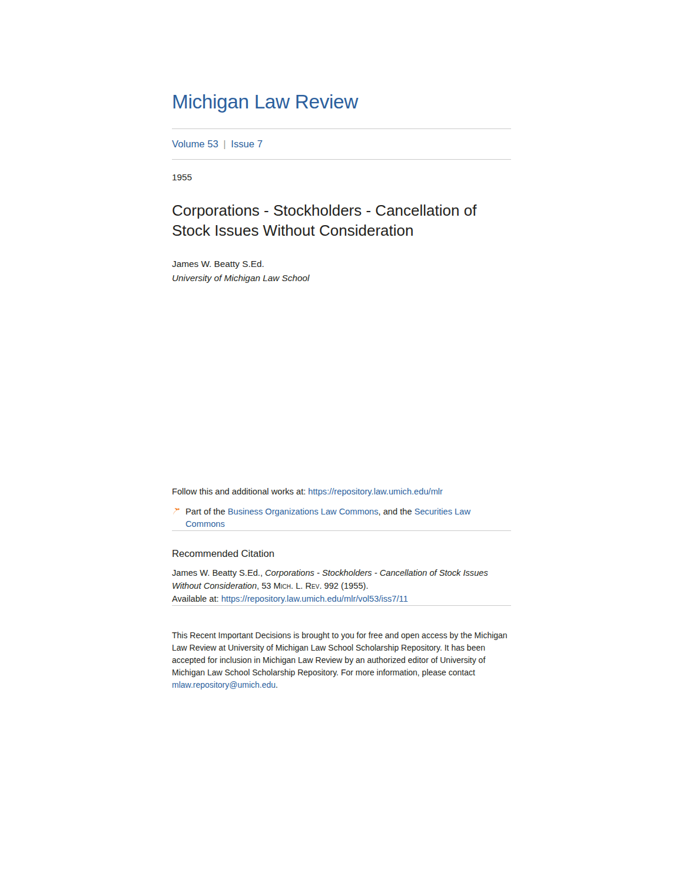Michigan Law Review
Volume 53|Issue 7
1955
Corporations - Stockholders - Cancellation of Stock Issues Without Consideration
James W. Beatty S.Ed.
University of Michigan Law School
Follow this and additional works at: https://repository.law.umich.edu/mlr
Part of the Business Organizations Law Commons, and the Securities Law Commons
Recommended Citation
James W. Beatty S.Ed., Corporations - Stockholders - Cancellation of Stock Issues Without Consideration, 53 Mich. L. Rev. 992 (1955).
Available at: https://repository.law.umich.edu/mlr/vol53/iss7/11
This Recent Important Decisions is brought to you for free and open access by the Michigan Law Review at University of Michigan Law School Scholarship Repository. It has been accepted for inclusion in Michigan Law Review by an authorized editor of University of Michigan Law School Scholarship Repository. For more information, please contact mlaw.repository@umich.edu.